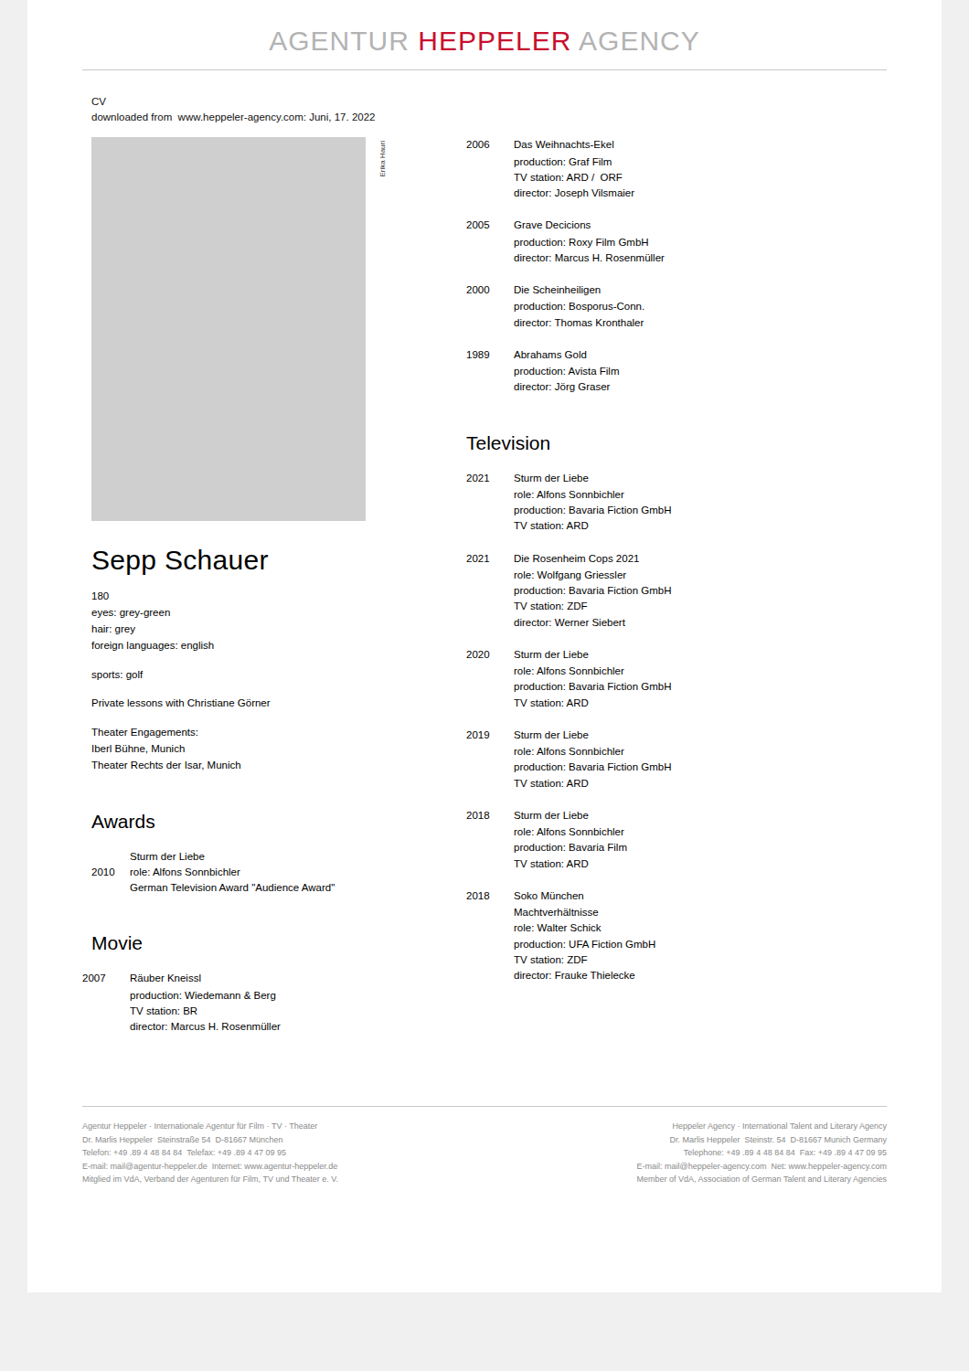AGENTUR HEPPELER AGENCY
CV
downloaded from www.heppeler-agency.com: Juni, 17. 2022
Erika Hauri
Sepp Schauer
180
eyes: grey-green
hair: grey
foreign languages: english
sports: golf
Private lessons with Christiane Görner
Theater Engagements:
Iberl Bühne, Munich
Theater Rechts der Isar, Munich
Awards
Sturm der Liebe
2010 role: Alfons Sonnbichler
German Television Award "Audience Award"
Movie
2007
Räuber Kneissl
production: Wiedemann & Berg
TV station: BR
director: Marcus H. Rosenmüller
2006
Das Weihnachts-Ekel
production: Graf Film
TV station: ARD / ORF
director: Joseph Vilsmaier
2005
Grave Decicions
production: Roxy Film GmbH
director: Marcus H. Rosenmüller
2000
Die Scheinheiligen
production: Bosporus-Conn.
director: Thomas Kronthaler
1989
Abrahams Gold
production: Avista Film
director: Jörg Graser
Television
2021
Sturm der Liebe
role: Alfons Sonnbichler
production: Bavaria Fiction GmbH
TV station: ARD
2021
Die Rosenheim Cops 2021
role: Wolfgang Griessler
production: Bavaria Fiction GmbH
TV station: ZDF
director: Werner Siebert
2020
Sturm der Liebe
role: Alfons Sonnbichler
production: Bavaria Fiction GmbH
TV station: ARD
2019
Sturm der Liebe
role: Alfons Sonnbichler
production: Bavaria Fiction GmbH
TV station: ARD
2018
Sturm der Liebe
role: Alfons Sonnbichler
production: Bavaria Film
TV station: ARD
2018
Soko München
Machtverhältnisse
role: Walter Schick
production: UFA Fiction GmbH
TV station: ZDF
director: Frauke Thielecke
Agentur Heppeler · Internationale Agentur für Film · TV · Theater
Dr. Marlis Heppeler Steinstraße 54 D-81667 München
Telefon: +49 .89 4 48 84 84 Telefax: +49 .89 4 47 09 95
E-mail: mail@agentur-heppeler.de Internet: www.agentur-heppeler.de
Mitglied im VdA, Verband der Agenturen für Film, TV und Theater e. V.
Heppeler Agency · International Talent and Literary Agency
Dr. Marlis Heppeler Steinstr. 54 D-81667 Munich Germany
Telephone: +49 .89 4 48 84 84 Fax: +49 .89 4 47 09 95
E-mail: mail@heppeler-agency.com Net: www.heppeler-agency.com
Member of VdA, Association of German Talent and Literary Agencies